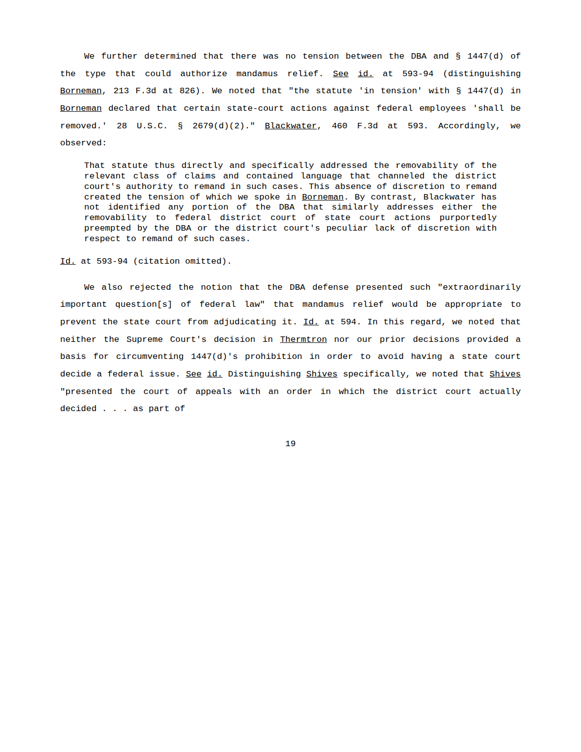We further determined that there was no tension between the DBA and § 1447(d) of the type that could authorize mandamus relief. See id. at 593-94 (distinguishing Borneman, 213 F.3d at 826). We noted that "the statute 'in tension' with § 1447(d) in Borneman declared that certain state-court actions against federal employees 'shall be removed.' 28 U.S.C. § 2679(d)(2)." Blackwater, 460 F.3d at 593. Accordingly, we observed:
That statute thus directly and specifically addressed the removability of the relevant class of claims and contained language that channeled the district court's authority to remand in such cases. This absence of discretion to remand created the tension of which we spoke in Borneman. By contrast, Blackwater has not identified any portion of the DBA that similarly addresses either the removability to federal district court of state court actions purportedly preempted by the DBA or the district court's peculiar lack of discretion with respect to remand of such cases.
Id. at 593-94 (citation omitted).
We also rejected the notion that the DBA defense presented such "extraordinarily important question[s] of federal law" that mandamus relief would be appropriate to prevent the state court from adjudicating it. Id. at 594. In this regard, we noted that neither the Supreme Court's decision in Thermtron nor our prior decisions provided a basis for circumventing 1447(d)'s prohibition in order to avoid having a state court decide a federal issue. See id. Distinguishing Shives specifically, we noted that Shives "presented the court of appeals with an order in which the district court actually decided . . . as part of
19